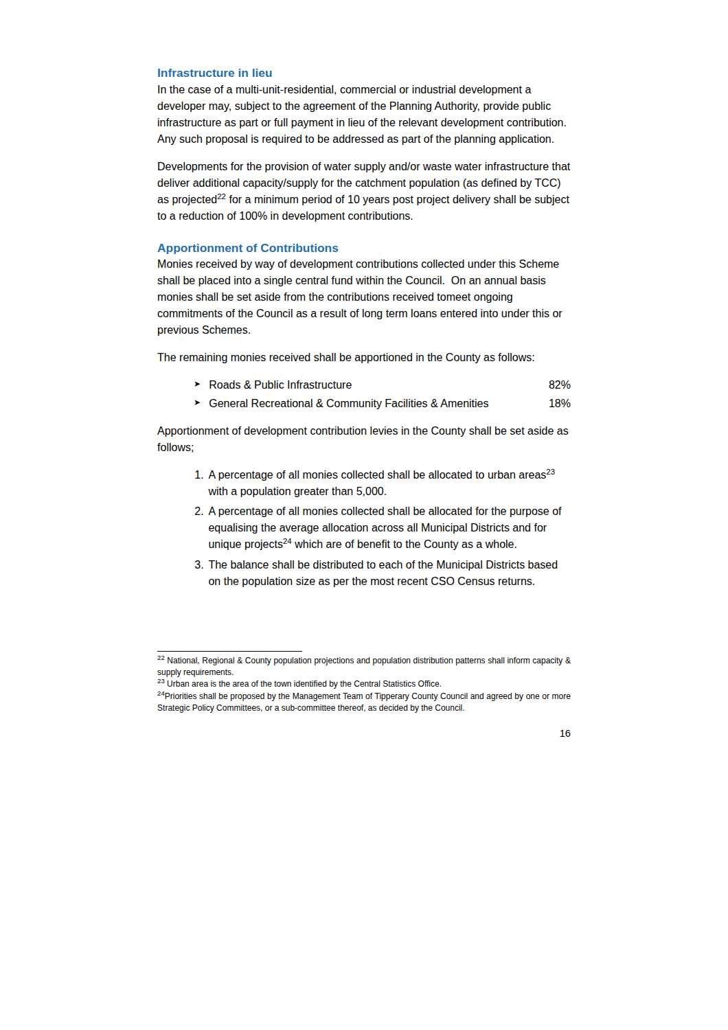Infrastructure in lieu
In the case of a multi-unit-residential, commercial or industrial development a developer may, subject to the agreement of the Planning Authority, provide public infrastructure as part or full payment in lieu of the relevant development contribution. Any such proposal is required to be addressed as part of the planning application.
Developments for the provision of water supply and/or waste water infrastructure that deliver additional capacity/supply for the catchment population (as defined by TCC) as projected22 for a minimum period of 10 years post project delivery shall be subject to a reduction of 100% in development contributions.
Apportionment of Contributions
Monies received by way of development contributions collected under this Scheme shall be placed into a single central fund within the Council. On an annual basis monies shall be set aside from the contributions received tomeet ongoing commitments of the Council as a result of long term loans entered into under this or previous Schemes.
The remaining monies received shall be apportioned in the County as follows:
Roads & Public Infrastructure 82%
General Recreational & Community Facilities & Amenities 18%
Apportionment of development contribution levies in the County shall be set aside as follows;
A percentage of all monies collected shall be allocated to urban areas23 with a population greater than 5,000.
A percentage of all monies collected shall be allocated for the purpose of equalising the average allocation across all Municipal Districts and for unique projects24 which are of benefit to the County as a whole.
The balance shall be distributed to each of the Municipal Districts based on the population size as per the most recent CSO Census returns.
22 National, Regional & County population projections and population distribution patterns shall inform capacity & supply requirements.
23 Urban area is the area of the town identified by the Central Statistics Office.
24Priorities shall be proposed by the Management Team of Tipperary County Council and agreed by one or more Strategic Policy Committees, or a sub-committee thereof, as decided by the Council.
16